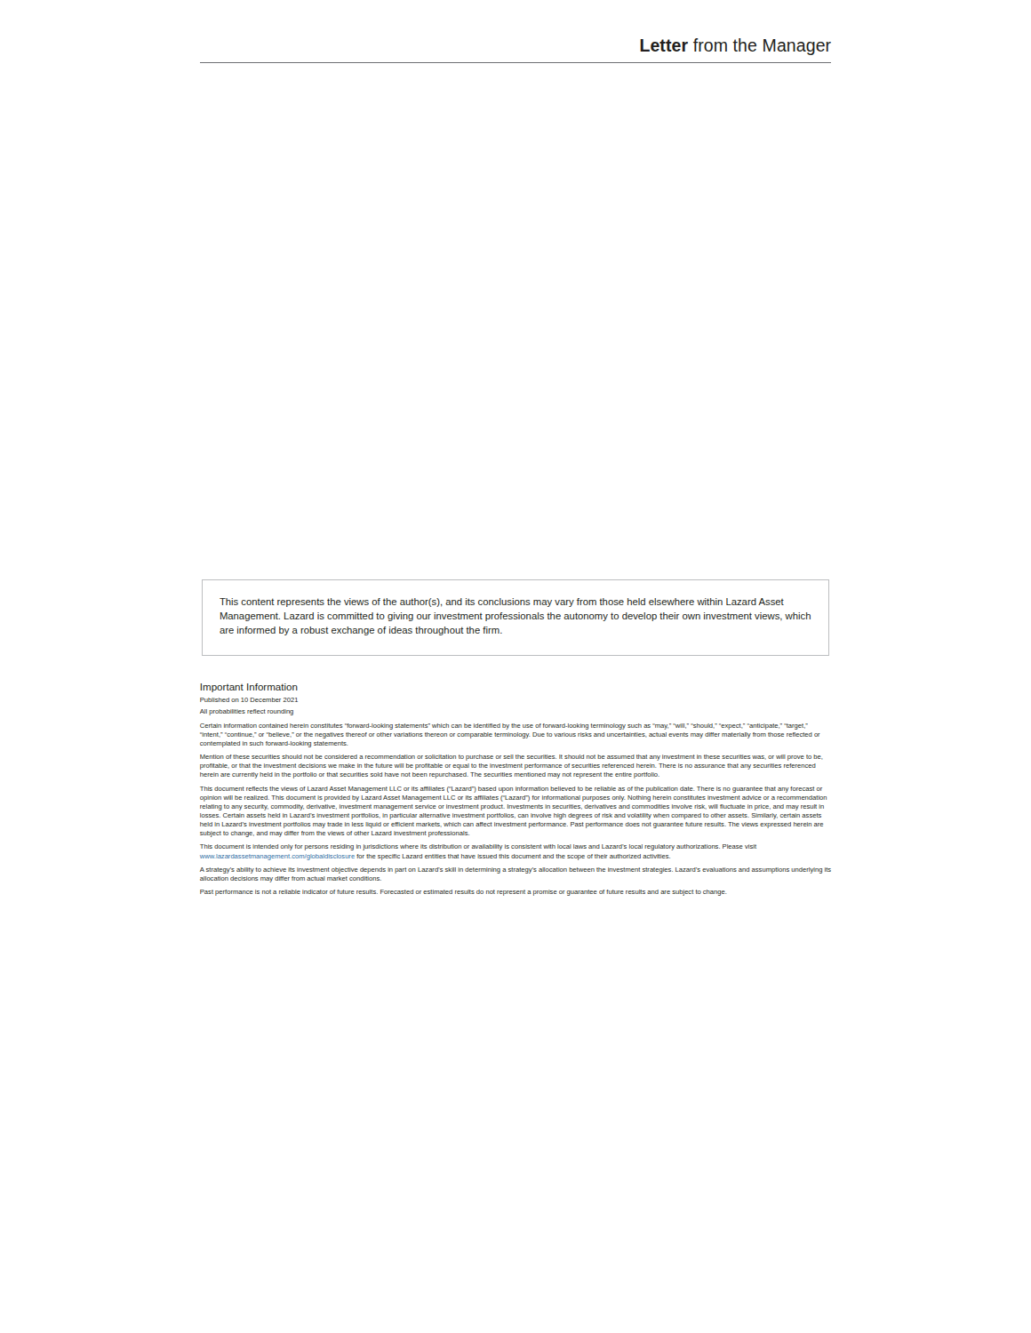Letter from the Manager
This content represents the views of the author(s), and its conclusions may vary from those held elsewhere within Lazard Asset Management. Lazard is committed to giving our investment professionals the autonomy to develop their own investment views, which are informed by a robust exchange of ideas throughout the firm.
Important Information
Published on 10 December 2021
All probabilities reflect rounding
Certain information contained herein constitutes “forward-looking statements” which can be identified by the use of forward-looking terminology such as “may,” “will,” “should,” “expect,” “anticipate,” “target,” “intent,” “continue,” or “believe,” or the negatives thereof or other variations thereon or comparable terminology. Due to various risks and uncertainties, actual events may differ materially from those reflected or contemplated in such forward-looking statements.
Mention of these securities should not be considered a recommendation or solicitation to purchase or sell the securities. It should not be assumed that any investment in these securities was, or will prove to be, profitable, or that the investment decisions we make in the future will be profitable or equal to the investment performance of securities referenced herein. There is no assurance that any securities referenced herein are currently held in the portfolio or that securities sold have not been repurchased. The securities mentioned may not represent the entire portfolio.
This document reflects the views of Lazard Asset Management LLC or its affiliates (“Lazard”) based upon information believed to be reliable as of the publication date. There is no guarantee that any forecast or opinion will be realized. This document is provided by Lazard Asset Management LLC or its affiliates (“Lazard”) for informational purposes only. Nothing herein constitutes investment advice or a recommendation relating to any security, commodity, derivative, investment management service or investment product. Investments in securities, derivatives and commodities involve risk, will fluctuate in price, and may result in losses. Certain assets held in Lazard’s investment portfolios, in particular alternative investment portfolios, can involve high degrees of risk and volatility when compared to other assets. Similarly, certain assets held in Lazard’s investment portfolios may trade in less liquid or efficient markets, which can affect investment performance. Past performance does not guarantee future results. The views expressed herein are subject to change, and may differ from the views of other Lazard investment professionals.
This document is intended only for persons residing in jurisdictions where its distribution or availability is consistent with local laws and Lazard’s local regulatory authorizations. Please visit www.lazardassetmanagement.com/globaldisclosure for the specific Lazard entities that have issued this document and the scope of their authorized activities.
A strategy’s ability to achieve its investment objective depends in part on Lazard’s skill in determining a strategy’s allocation between the investment strategies. Lazard’s evaluations and assumptions underlying its allocation decisions may differ from actual market conditions.
Past performance is not a reliable indicator of future results. Forecasted or estimated results do not represent a promise or guarantee of future results and are subject to change.